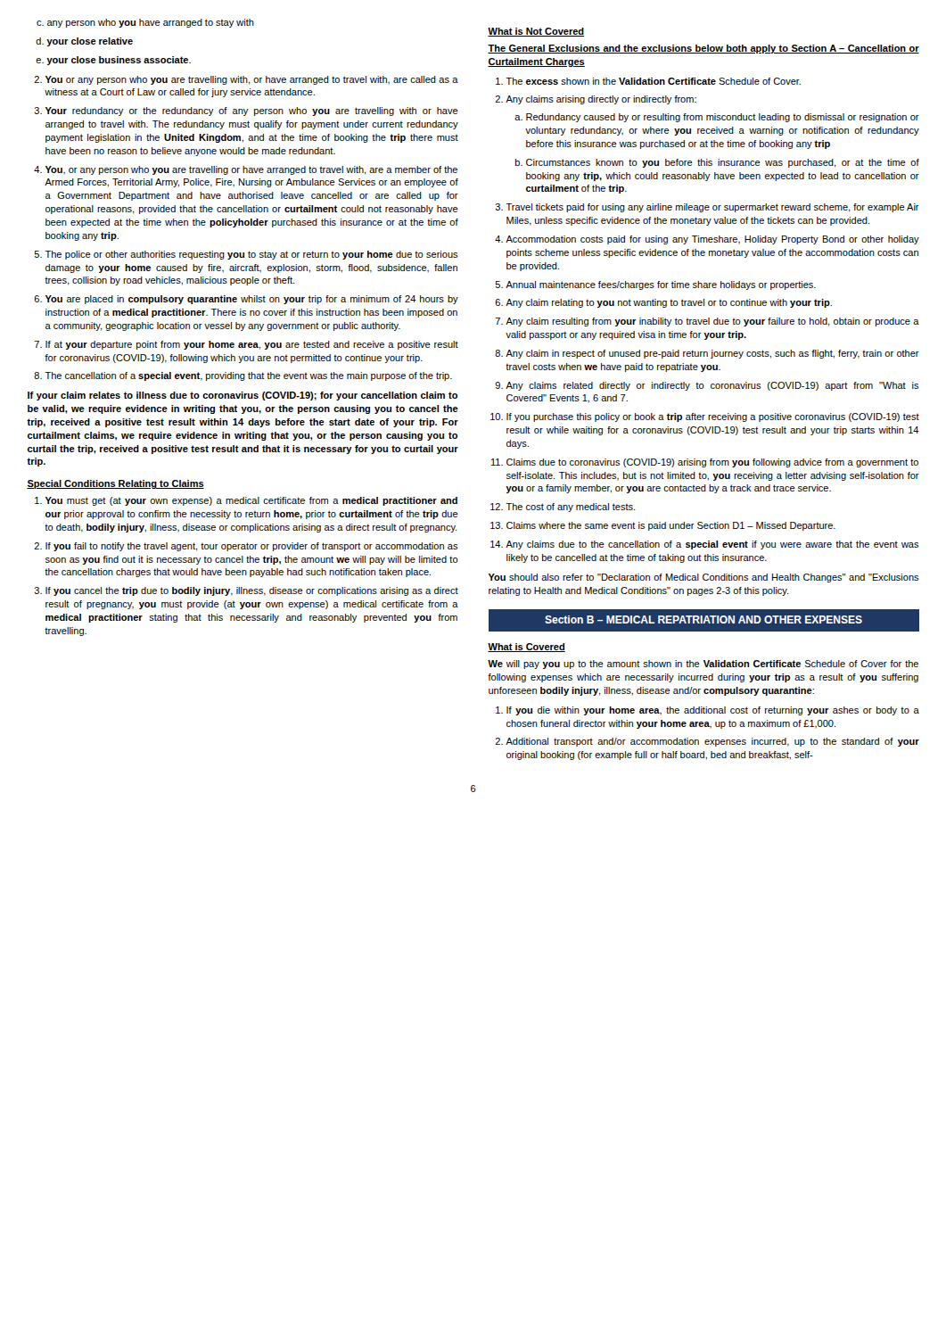any person who you have arranged to stay with
your close relative
your close business associate.
You or any person who you are travelling with, or have arranged to travel with, are called as a witness at a Court of Law or called for jury service attendance.
Your redundancy or the redundancy of any person who you are travelling with or have arranged to travel with. The redundancy must qualify for payment under current redundancy payment legislation in the United Kingdom, and at the time of booking the trip there must have been no reason to believe anyone would be made redundant.
You, or any person who you are travelling or have arranged to travel with, are a member of the Armed Forces, Territorial Army, Police, Fire, Nursing or Ambulance Services or an employee of a Government Department and have authorised leave cancelled or are called up for operational reasons, provided that the cancellation or curtailment could not reasonably have been expected at the time when the policyholder purchased this insurance or at the time of booking any trip.
The police or other authorities requesting you to stay at or return to your home due to serious damage to your home caused by fire, aircraft, explosion, storm, flood, subsidence, fallen trees, collision by road vehicles, malicious people or theft.
You are placed in compulsory quarantine whilst on your trip for a minimum of 24 hours by instruction of a medical practitioner. There is no cover if this instruction has been imposed on a community, geographic location or vessel by any government or public authority.
If at your departure point from your home area, you are tested and receive a positive result for coronavirus (COVID-19), following which you are not permitted to continue your trip.
The cancellation of a special event, providing that the event was the main purpose of the trip.
If your claim relates to illness due to coronavirus (COVID-19); for your cancellation claim to be valid, we require evidence in writing that you, or the person causing you to cancel the trip, received a positive test result within 14 days before the start date of your trip. For curtailment claims, we require evidence in writing that you, or the person causing you to curtail the trip, received a positive test result and that it is necessary for you to curtail your trip.
Special Conditions Relating to Claims
You must get (at your own expense) a medical certificate from a medical practitioner and our prior approval to confirm the necessity to return home, prior to curtailment of the trip due to death, bodily injury, illness, disease or complications arising as a direct result of pregnancy.
If you fail to notify the travel agent, tour operator or provider of transport or accommodation as soon as you find out it is necessary to cancel the trip, the amount we will pay will be limited to the cancellation charges that would have been payable had such notification taken place.
If you cancel the trip due to bodily injury, illness, disease or complications arising as a direct result of pregnancy, you must provide (at your own expense) a medical certificate from a medical practitioner stating that this necessarily and reasonably prevented you from travelling.
What is Not Covered
The General Exclusions and the exclusions below both apply to Section A – Cancellation or Curtailment Charges
The excess shown in the Validation Certificate Schedule of Cover.
Any claims arising directly or indirectly from:
Redundancy caused by or resulting from misconduct leading to dismissal or resignation or voluntary redundancy, or where you received a warning or notification of redundancy before this insurance was purchased or at the time of booking any trip
Circumstances known to you before this insurance was purchased, or at the time of booking any trip, which could reasonably have been expected to lead to cancellation or curtailment of the trip.
Travel tickets paid for using any airline mileage or supermarket reward scheme, for example Air Miles, unless specific evidence of the monetary value of the tickets can be provided.
Accommodation costs paid for using any Timeshare, Holiday Property Bond or other holiday points scheme unless specific evidence of the monetary value of the accommodation costs can be provided.
Annual maintenance fees/charges for time share holidays or properties.
Any claim relating to you not wanting to travel or to continue with your trip.
Any claim resulting from your inability to travel due to your failure to hold, obtain or produce a valid passport or any required visa in time for your trip.
Any claim in respect of unused pre-paid return journey costs, such as flight, ferry, train or other travel costs when we have paid to repatriate you.
Any claims related directly or indirectly to coronavirus (COVID-19) apart from "What is Covered" Events 1, 6 and 7.
If you purchase this policy or book a trip after receiving a positive coronavirus (COVID-19) test result or while waiting for a coronavirus (COVID-19) test result and your trip starts within 14 days.
Claims due to coronavirus (COVID-19) arising from you following advice from a government to self-isolate. This includes, but is not limited to, you receiving a letter advising self-isolation for you or a family member, or you are contacted by a track and trace service.
The cost of any medical tests.
Claims where the same event is paid under Section D1 – Missed Departure.
Any claims due to the cancellation of a special event if you were aware that the event was likely to be cancelled at the time of taking out this insurance.
You should also refer to "Declaration of Medical Conditions and Health Changes" and "Exclusions relating to Health and Medical Conditions" on pages 2-3 of this policy.
Section B – MEDICAL REPATRIATION AND OTHER EXPENSES
What is Covered
We will pay you up to the amount shown in the Validation Certificate Schedule of Cover for the following expenses which are necessarily incurred during your trip as a result of you suffering unforeseen bodily injury, illness, disease and/or compulsory quarantine:
If you die within your home area, the additional cost of returning your ashes or body to a chosen funeral director within your home area, up to a maximum of £1,000.
Additional transport and/or accommodation expenses incurred, up to the standard of your original booking (for example full or half board, bed and breakfast, self-
6